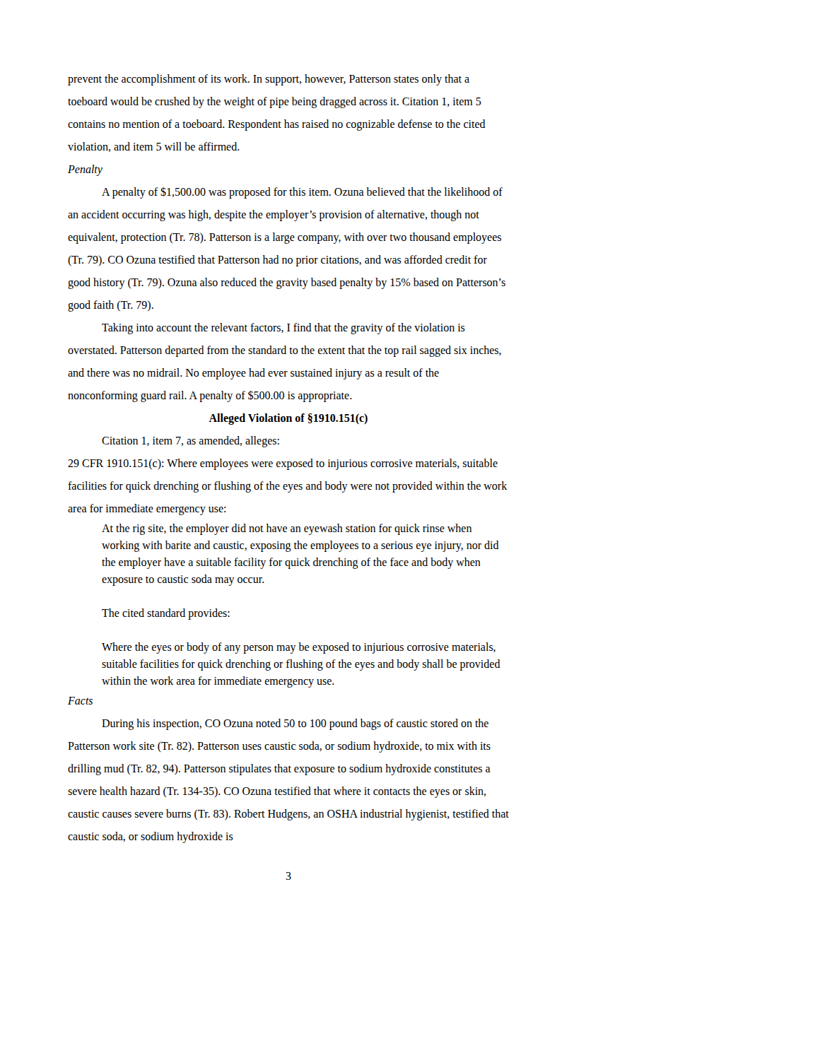prevent the accomplishment of its work. In support, however, Patterson states only that a toeboard would be crushed by the weight of pipe being dragged across it. Citation 1, item 5 contains no mention of a toeboard. Respondent has raised no cognizable defense to the cited violation, and item 5 will be affirmed.
Penalty
A penalty of $1,500.00 was proposed for this item. Ozuna believed that the likelihood of an accident occurring was high, despite the employer’s provision of alternative, though not equivalent, protection (Tr. 78). Patterson is a large company, with over two thousand employees (Tr. 79). CO Ozuna testified that Patterson had no prior citations, and was afforded credit for good history (Tr. 79). Ozuna also reduced the gravity based penalty by 15% based on Patterson’s good faith (Tr. 79).
Taking into account the relevant factors, I find that the gravity of the violation is overstated. Patterson departed from the standard to the extent that the top rail sagged six inches, and there was no midrail. No employee had ever sustained injury as a result of the nonconforming guard rail. A penalty of $500.00 is appropriate.
Alleged Violation of §1910.151(c)
Citation 1, item 7, as amended, alleges:
29 CFR 1910.151(c): Where employees were exposed to injurious corrosive materials, suitable facilities for quick drenching or flushing of the eyes and body were not provided within the work area for immediate emergency use:
At the rig site, the employer did not have an eyewash station for quick rinse when working with barite and caustic, exposing the employees to a serious eye injury, nor did the employer have a suitable facility for quick drenching of the face and body when exposure to caustic soda may occur.
The cited standard provides:
Where the eyes or body of any person may be exposed to injurious corrosive materials, suitable facilities for quick drenching or flushing of the eyes and body shall be provided within the work area for immediate emergency use.
Facts
During his inspection, CO Ozuna noted 50 to 100 pound bags of caustic stored on the Patterson work site (Tr. 82). Patterson uses caustic soda, or sodium hydroxide, to mix with its drilling mud (Tr. 82, 94). Patterson stipulates that exposure to sodium hydroxide constitutes a severe health hazard (Tr. 134-35). CO Ozuna testified that where it contacts the eyes or skin, caustic causes severe burns (Tr. 83). Robert Hudgens, an OSHA industrial hygienist, testified that caustic soda, or sodium hydroxide is
3